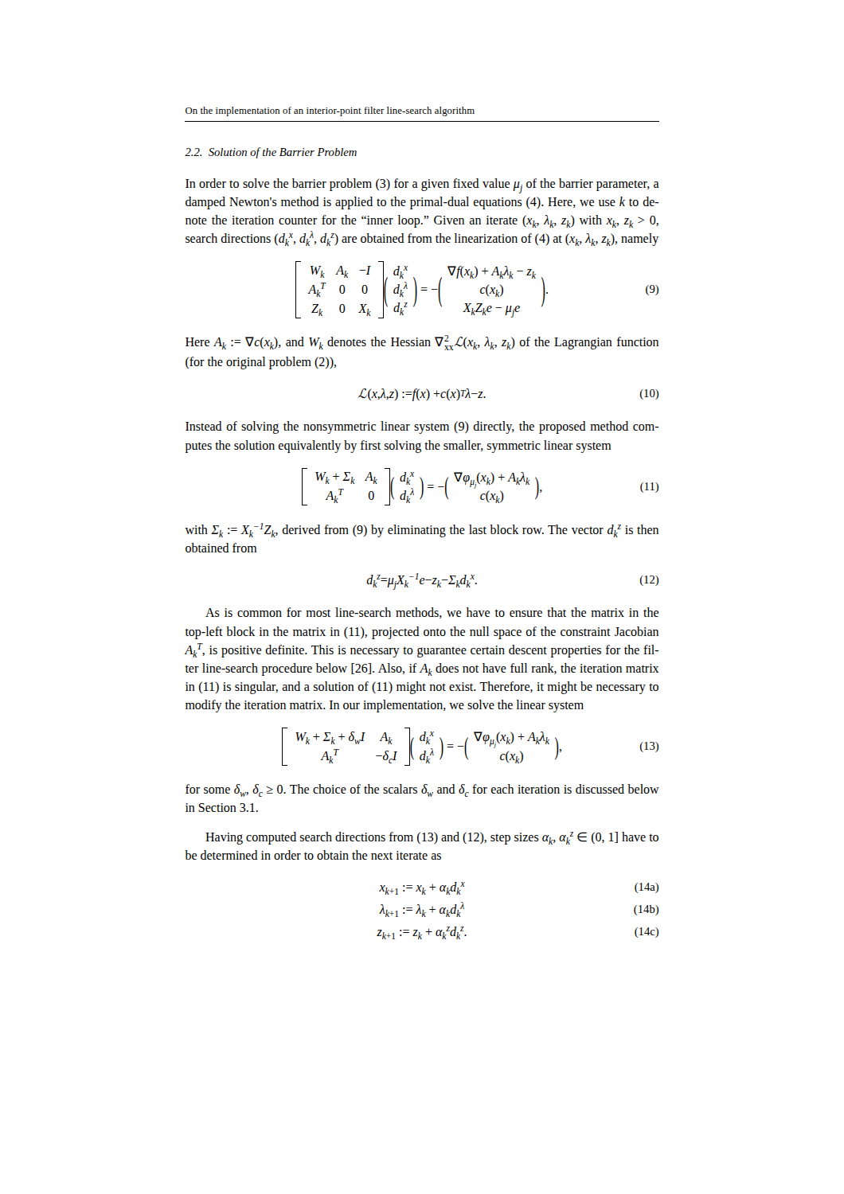On the implementation of an interior-point filter line-search algorithm
2.2. Solution of the Barrier Problem
In order to solve the barrier problem (3) for a given fixed value μj of the barrier parameter, a damped Newton's method is applied to the primal-dual equations (4). Here, we use k to denote the iteration counter for the “inner loop.” Given an iterate (xk, λk, zk) with xk, zk > 0, search directions (dkx, dkλ, dkz) are obtained from the linearization of (4) at (xk, λk, zk), namely
| W k | A k | − I |
| A k T | 0 | 0 |
| Z k | 0 | X k |
(
| d k x |
| d k λ |
| d k z |
) = − (
| ∇ f ( x k ) + A k λ k − z k |
| c ( x k ) |
| X k Z k e − μ j e |
) .
(9)
Here Ak := ∇c(xk), and Wk denotes the Hessian ∇2 xx ℒ(xk, λk, zk) of the Lagrangian function (for the original problem (2)),
ℒ(x, λ, z) := f(x) + c(x)Tλ − z.
(10)
Instead of solving the nonsymmetric linear system (9) directly, the proposed method computes the solution equivalently by first solving the smaller, symmetric linear system
| W k + Σ k | A k |
| A k T | 0 |
(
| d k x |
| d k λ |
) = − (
| ∇ φ μ j ( x k ) + A k λ k |
| c ( x k ) |
) ,
(11)
with Σk := Xk−1Zk, derived from (9) by eliminating the last block row. The vector dkz is then obtained from
dkz = μjXk−1e − zk − Σkdkx.
(12)
As is common for most line-search methods, we have to ensure that the matrix in the top-left block in the matrix in (11), projected onto the null space of the constraint Jacobian AkT, is positive definite. This is necessary to guarantee certain descent properties for the filter line-search procedure below [26]. Also, if Ak does not have full rank, the iteration matrix in (11) is singular, and a solution of (11) might not exist. Therefore, it might be necessary to modify the iteration matrix. In our implementation, we solve the linear system
| W k + Σ k + δ w I | A k |
| A k T | − δ c I |
(
| d k x |
| d k λ |
) = − (
| ∇ φ μ j ( x k ) + A k λ k |
| c ( x k ) |
) ,
(13)
for some δw, δc ≥ 0. The choice of the scalars δw and δc for each iteration is discussed below in Section 3.1.
Having computed search directions from (13) and (12), step sizes αk, αkz ∈ (0, 1] have to be determined in order to obtain the next iterate as
xk+1 := xk + αkdkx
(14a)
λk+1 := λk + αkdkλ
(14b)
zk+1 := zk + αkzdkz.
(14c)